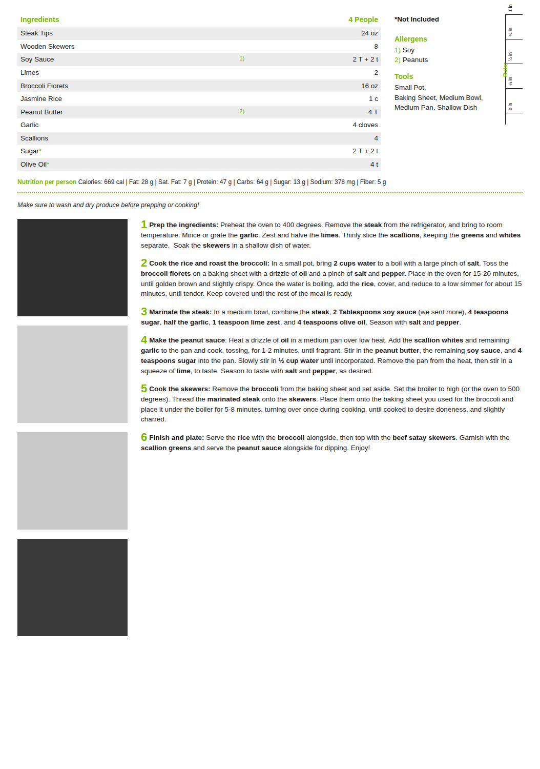| Ingredients | 4 People |
| --- | --- |
| Steak Tips | | 24 oz |
| Wooden Skewers | | 8 |
| Soy Sauce | 1) | 2 T + 2 t |
| Limes | | 2 |
| Broccoli Florets | | 16 oz |
| Jasmine Rice | | 1 c |
| Peanut Butter | 2) | 4 T |
| Garlic | | 4 cloves |
| Scallions | | 4 |
| Sugar * | | 2 T + 2 t |
| Olive Oil * | | 4 t |
*Not Included
Allergens
1) Soy
2) Peanuts
Tools
Small Pot,
Baking Sheet, Medium Bowl,
Medium Pan, Shallow Dish
Ruler
1 in
¾ in
½ in
¼ in
0 in
Nutrition per person Calories: 669 cal | Fat: 28 g | Sat. Fat: 7 g | Protein: 47 g | Carbs: 64 g | Sugar: 13 g | Sodium: 378 mg | Fiber: 5 g
Make sure to wash and dry produce before prepping or cooking!
2
3
4
5
1 Prep the ingredients: Preheat the oven to 400 degrees. Remove the steak from the refrigerator, and bring to room temperature. Mince or grate the garlic. Zest and halve the limes. Thinly slice the scallions, keeping the greens and whites separate. Soak the skewers in a shallow dish of water.
2 Cook the rice and roast the broccoli: In a small pot, bring 2 cups water to a boil with a large pinch of salt. Toss the broccoli florets on a baking sheet with a drizzle of oil and a pinch of salt and pepper. Place in the oven for 15-20 minutes, until golden brown and slightly crispy. Once the water is boiling, add the rice, cover, and reduce to a low simmer for about 15 minutes, until tender. Keep covered until the rest of the meal is ready.
3 Marinate the steak: In a medium bowl, combine the steak, 2 Tablespoons soy sauce (we sent more), 4 teaspoons sugar, half the garlic, 1 teaspoon lime zest, and 4 teaspoons olive oil. Season with salt and pepper.
4 Make the peanut sauce: Heat a drizzle of oil in a medium pan over low heat. Add the scallion whites and remaining garlic to the pan and cook, tossing, for 1-2 minutes, until fragrant. Stir in the peanut butter, the remaining soy sauce, and 4 teaspoons sugar into the pan. Slowly stir in ½ cup water until incorporated. Remove the pan from the heat, then stir in a squeeze of lime, to taste. Season to taste with salt and pepper, as desired.
5 Cook the skewers: Remove the broccoli from the baking sheet and set aside. Set the broiler to high (or the oven to 500 degrees). Thread the marinated steak onto the skewers. Place them onto the baking sheet you used for the broccoli and place it under the boiler for 5-8 minutes, turning over once during cooking, until cooked to desire doneness, and slightly charred.
6 Finish and plate: Serve the rice with the broccoli alongside, then top with the beef satay skewers. Garnish with the scallion greens and serve the peanut sauce alongside for dipping. Enjoy!